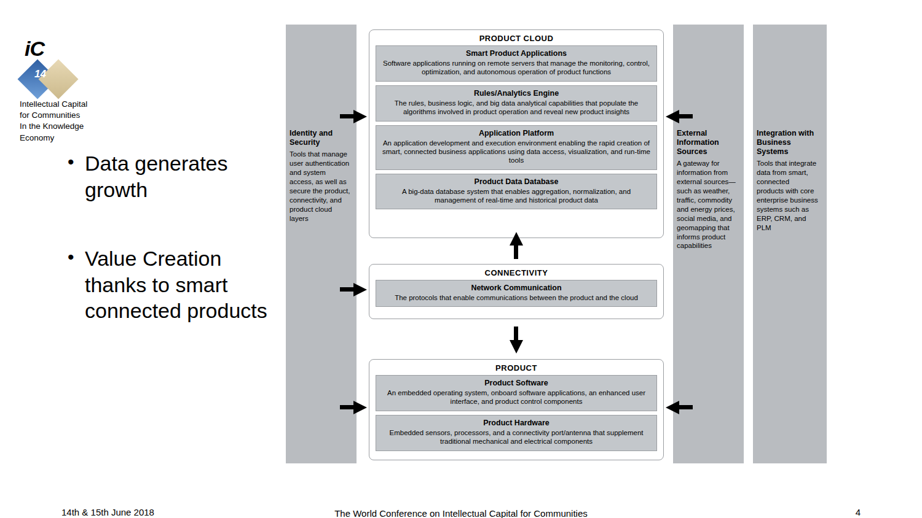iC
14
Intellectual Capital
for Communities
In the Knowledge
Economy
Data generates growth
Value Creation thanks to smart connected products
Identity and Security
Tools that manage user authentication and system access, as well as secure the product, connectivity, and product cloud layers
External Information Sources
A gateway for information from external sources—such as weather, traffic, commodity and energy prices, social media, and geomapping that informs product capabilities
Integration with Business Systems
Tools that integrate data from smart, connected products with core enterprise business systems such as ERP, CRM, and PLM
PRODUCT CLOUD
Smart Product Applications
Software applications running on remote servers that manage the monitoring, control, optimization, and autonomous operation of product functions
Rules/Analytics Engine
The rules, business logic, and big data analytical capabilities that populate the algorithms involved in product operation and reveal new product insights
Application Platform
An application development and execution environment enabling the rapid creation of smart, connected business applications using data access, visualization, and run-time tools
Product Data Database
A big-data database system that enables aggregation, normalization, and management of real-time and historical product data
CONNECTIVITY
Network Communication
The protocols that enable communications between the product and the cloud
PRODUCT
Product Software
An embedded operating system, onboard software applications, an enhanced user interface, and product control components
Product Hardware
Embedded sensors, processors, and a connectivity port/antenna that supplement traditional mechanical and electrical components
14th & 15th June 2018
The World Conference on Intellectual Capital for Communities
- 14th Edition -
4